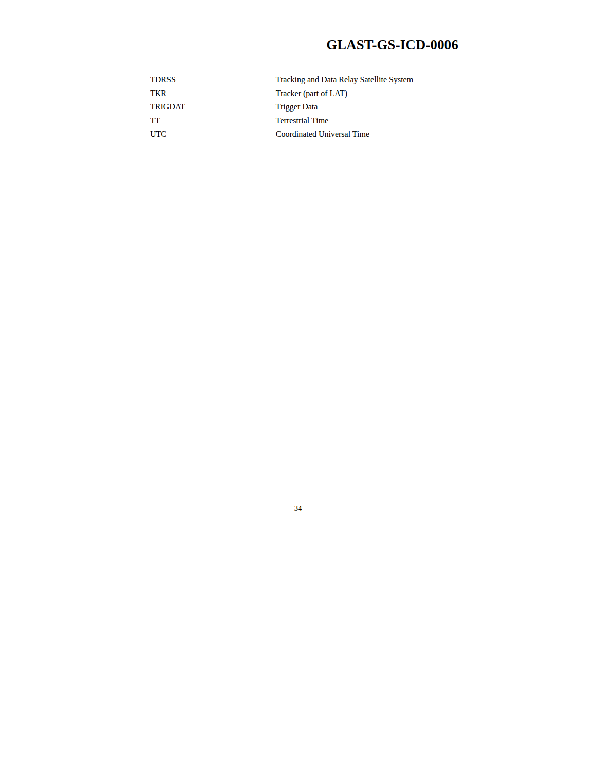GLAST-GS-ICD-0006
| TDRSS | Tracking and Data Relay Satellite System |
| TKR | Tracker (part of LAT) |
| TRIGDAT | Trigger Data |
| TT | Terrestrial Time |
| UTC | Coordinated Universal Time |
34